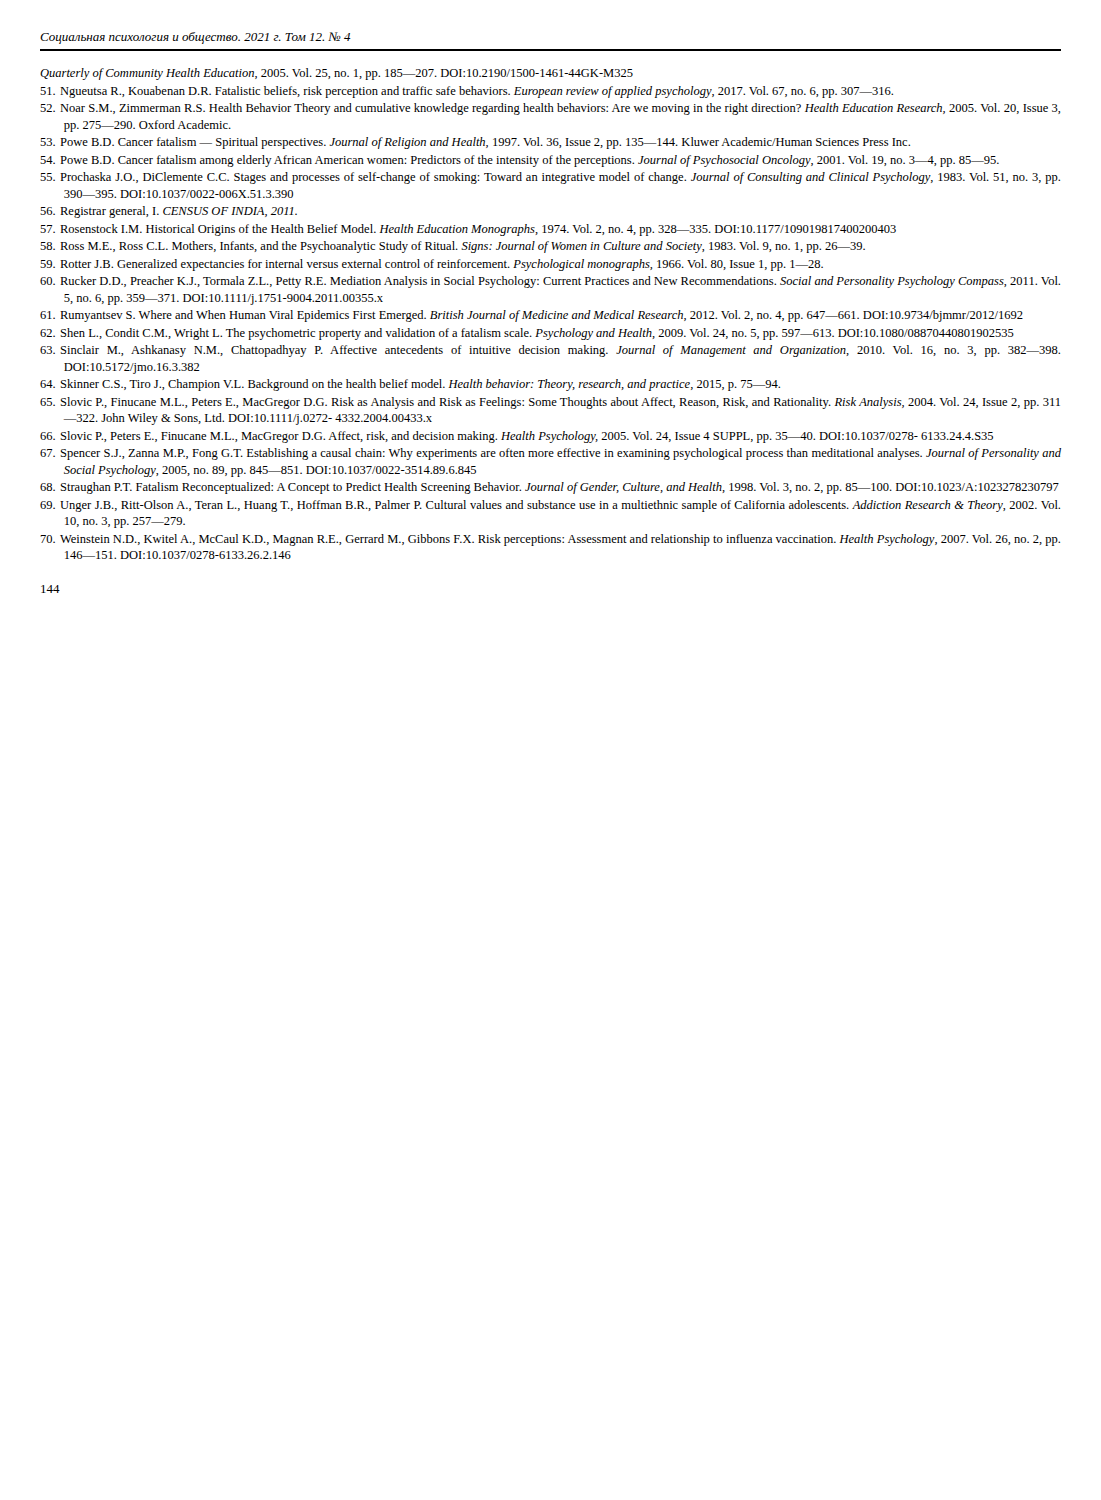Социальная психология и общество. 2021 г. Том 12. № 4
Quarterly of Community Health Education, 2005. Vol. 25, no. 1, pp. 185—207. DOI:10.2190/1500-1461-44GK-M325
51. Ngueutsa R., Kouabenan D.R. Fatalistic beliefs, risk perception and traffic safe behaviors. European review of applied psychology, 2017. Vol. 67, no. 6, pp. 307—316.
52. Noar S.M., Zimmerman R.S. Health Behavior Theory and cumulative knowledge regarding health behaviors: Are we moving in the right direction? Health Education Research, 2005. Vol. 20, Issue 3, pp. 275—290. Oxford Academic.
53. Powe B.D. Cancer fatalism — Spiritual perspectives. Journal of Religion and Health, 1997. Vol. 36, Issue 2, pp. 135—144. Kluwer Academic/Human Sciences Press Inc.
54. Powe B.D. Cancer fatalism among elderly African American women: Predictors of the intensity of the perceptions. Journal of Psychosocial Oncology, 2001. Vol. 19, no. 3—4, pp. 85—95.
55. Prochaska J.O., DiClemente C.C. Stages and processes of self-change of smoking: Toward an integrative model of change. Journal of Consulting and Clinical Psychology, 1983. Vol. 51, no. 3, pp. 390—395. DOI:10.1037/0022-006X.51.3.390
56. Registrar general, I. CENSUS OF INDIA, 2011.
57. Rosenstock I.M. Historical Origins of the Health Belief Model. Health Education Monographs, 1974. Vol. 2, no. 4, pp. 328—335. DOI:10.1177/109019817400200403
58. Ross M.E., Ross C.L. Mothers, Infants, and the Psychoanalytic Study of Ritual. Signs: Journal of Women in Culture and Society, 1983. Vol. 9, no. 1, pp. 26—39.
59. Rotter J.B. Generalized expectancies for internal versus external control of reinforcement. Psychological monographs, 1966. Vol. 80, Issue 1, pp. 1—28.
60. Rucker D.D., Preacher K.J., Tormala Z.L., Petty R.E. Mediation Analysis in Social Psychology: Current Practices and New Recommendations. Social and Personality Psychology Compass, 2011. Vol. 5, no. 6, pp. 359—371. DOI:10.1111/j.1751-9004.2011.00355.x
61. Rumyantsev S. Where and When Human Viral Epidemics First Emerged. British Journal of Medicine and Medical Research, 2012. Vol. 2, no. 4, pp. 647—661. DOI:10.9734/bjmmr/2012/1692
62. Shen L., Condit C.M., Wright L. The psychometric property and validation of a fatalism scale. Psychology and Health, 2009. Vol. 24, no. 5, pp. 597—613. DOI:10.1080/08870440801902535
63. Sinclair M., Ashkanasy N.M., Chattopadhyay P. Affective antecedents of intuitive decision making. Journal of Management and Organization, 2010. Vol. 16, no. 3, pp. 382—398. DOI:10.5172/jmo.16.3.382
64. Skinner C.S., Tiro J., Champion V.L. Background on the health belief model. Health behavior: Theory, research, and practice, 2015, p. 75—94.
65. Slovic P., Finucane M.L., Peters E., MacGregor D.G. Risk as Analysis and Risk as Feelings: Some Thoughts about Affect, Reason, Risk, and Rationality. Risk Analysis, 2004. Vol. 24, Issue 2, pp. 311—322. John Wiley & Sons, Ltd. DOI:10.1111/j.0272- 4332.2004.00433.x
66. Slovic P., Peters E., Finucane M.L., MacGregor D.G. Affect, risk, and decision making. Health Psychology, 2005. Vol. 24, Issue 4 SUPPL, pp. 35—40. DOI:10.1037/0278- 6133.24.4.S35
67. Spencer S.J., Zanna M.P., Fong G.T. Establishing a causal chain: Why experiments are often more effective in examining psychological process than meditational analyses. Journal of Personality and Social Psychology, 2005, no. 89, pp. 845—851. DOI:10.1037/0022-3514.89.6.845
68. Straughan P.T. Fatalism Reconceptualized: A Concept to Predict Health Screening Behavior. Journal of Gender, Culture, and Health, 1998. Vol. 3, no. 2, pp. 85—100. DOI:10.1023/A:1023278230797
69. Unger J.B., Ritt-Olson A., Teran L., Huang T., Hoffman B.R., Palmer P. Cultural values and substance use in a multiethnic sample of California adolescents. Addiction Research & Theory, 2002. Vol. 10, no. 3, pp. 257—279.
70. Weinstein N.D., Kwitel A., McCaul K.D., Magnan R.E., Gerrard M., Gibbons F.X. Risk perceptions: Assessment and relationship to influenza vaccination. Health Psychology, 2007. Vol. 26, no. 2, pp. 146—151. DOI:10.1037/0278-6133.26.2.146
144